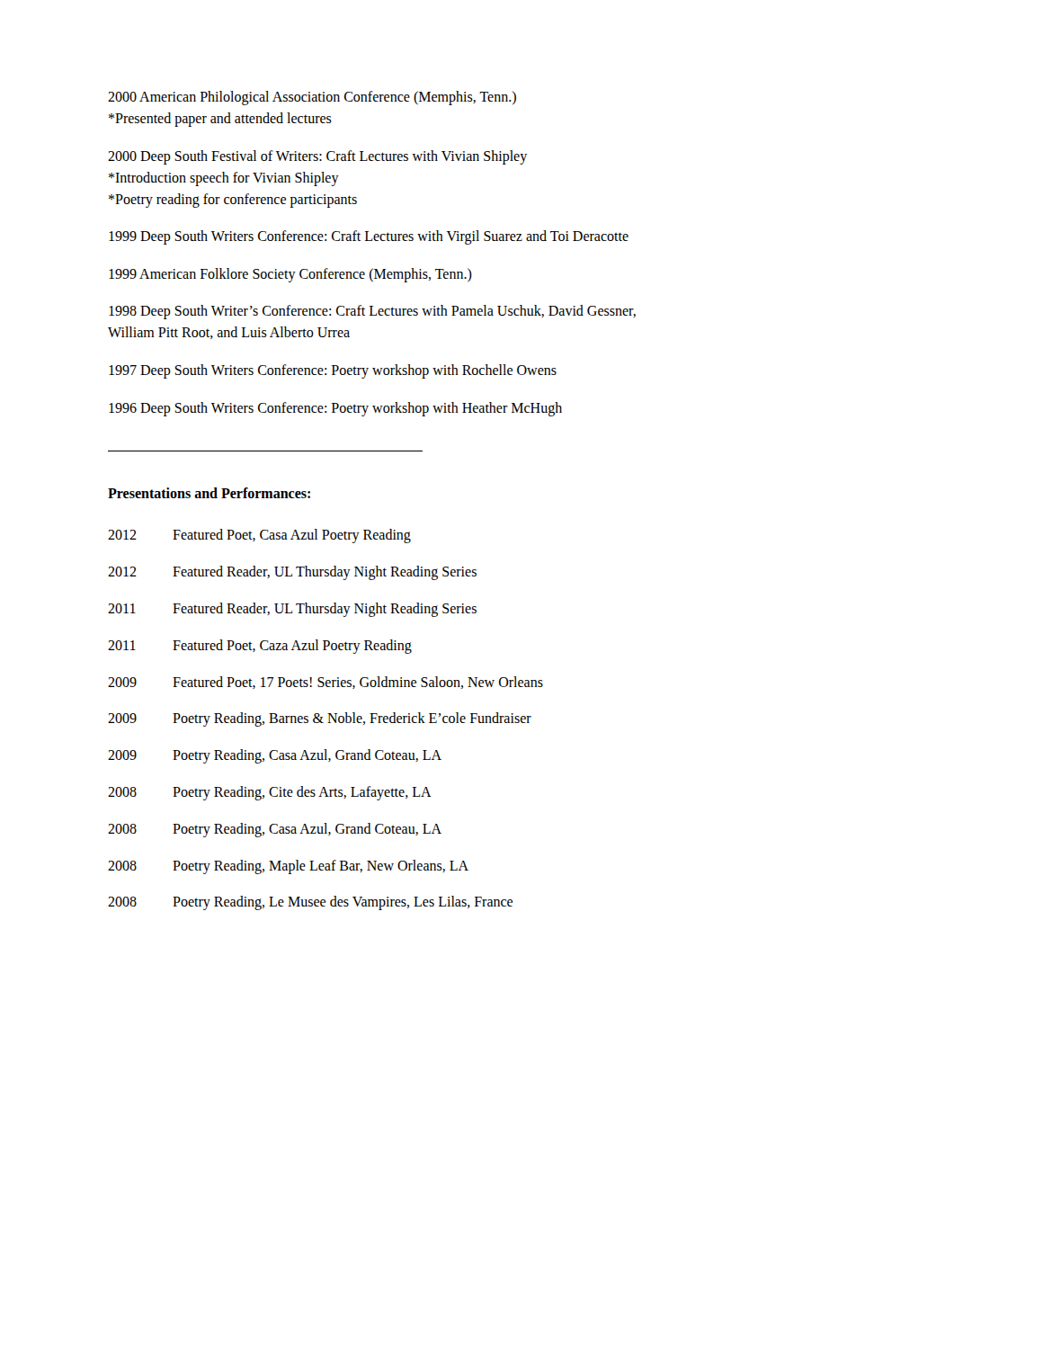2000 American Philological Association Conference (Memphis, Tenn.)
*Presented paper and attended lectures
2000 Deep South Festival of Writers: Craft Lectures with Vivian Shipley
*Introduction speech for Vivian Shipley
*Poetry reading for conference participants
1999 Deep South Writers Conference: Craft Lectures with Virgil Suarez and Toi Deracotte
1999 American Folklore Society Conference (Memphis, Tenn.)
1998 Deep South Writer’s Conference: Craft Lectures with Pamela Uschuk, David Gessner,
William Pitt Root, and Luis Alberto Urrea
1997 Deep South Writers Conference: Poetry workshop with Rochelle Owens
1996 Deep South Writers Conference: Poetry workshop with Heather McHugh
Presentations and Performances:
| 2012 | Featured Poet, Casa Azul Poetry Reading |
| 2012 | Featured Reader, UL Thursday Night Reading Series |
| 2011 | Featured Reader, UL Thursday Night Reading Series |
| 2011 | Featured Poet, Caza Azul Poetry Reading |
| 2009 | Featured Poet, 17 Poets! Series, Goldmine Saloon, New Orleans |
| 2009 | Poetry Reading, Barnes & Noble, Frederick E’cole Fundraiser |
| 2009 | Poetry Reading, Casa Azul, Grand Coteau, LA |
| 2008 | Poetry Reading, Cite des Arts, Lafayette, LA |
| 2008 | Poetry Reading, Casa Azul, Grand Coteau, LA |
| 2008 | Poetry Reading, Maple Leaf Bar, New Orleans, LA |
| 2008 | Poetry Reading, Le Musee des Vampires, Les Lilas, France |